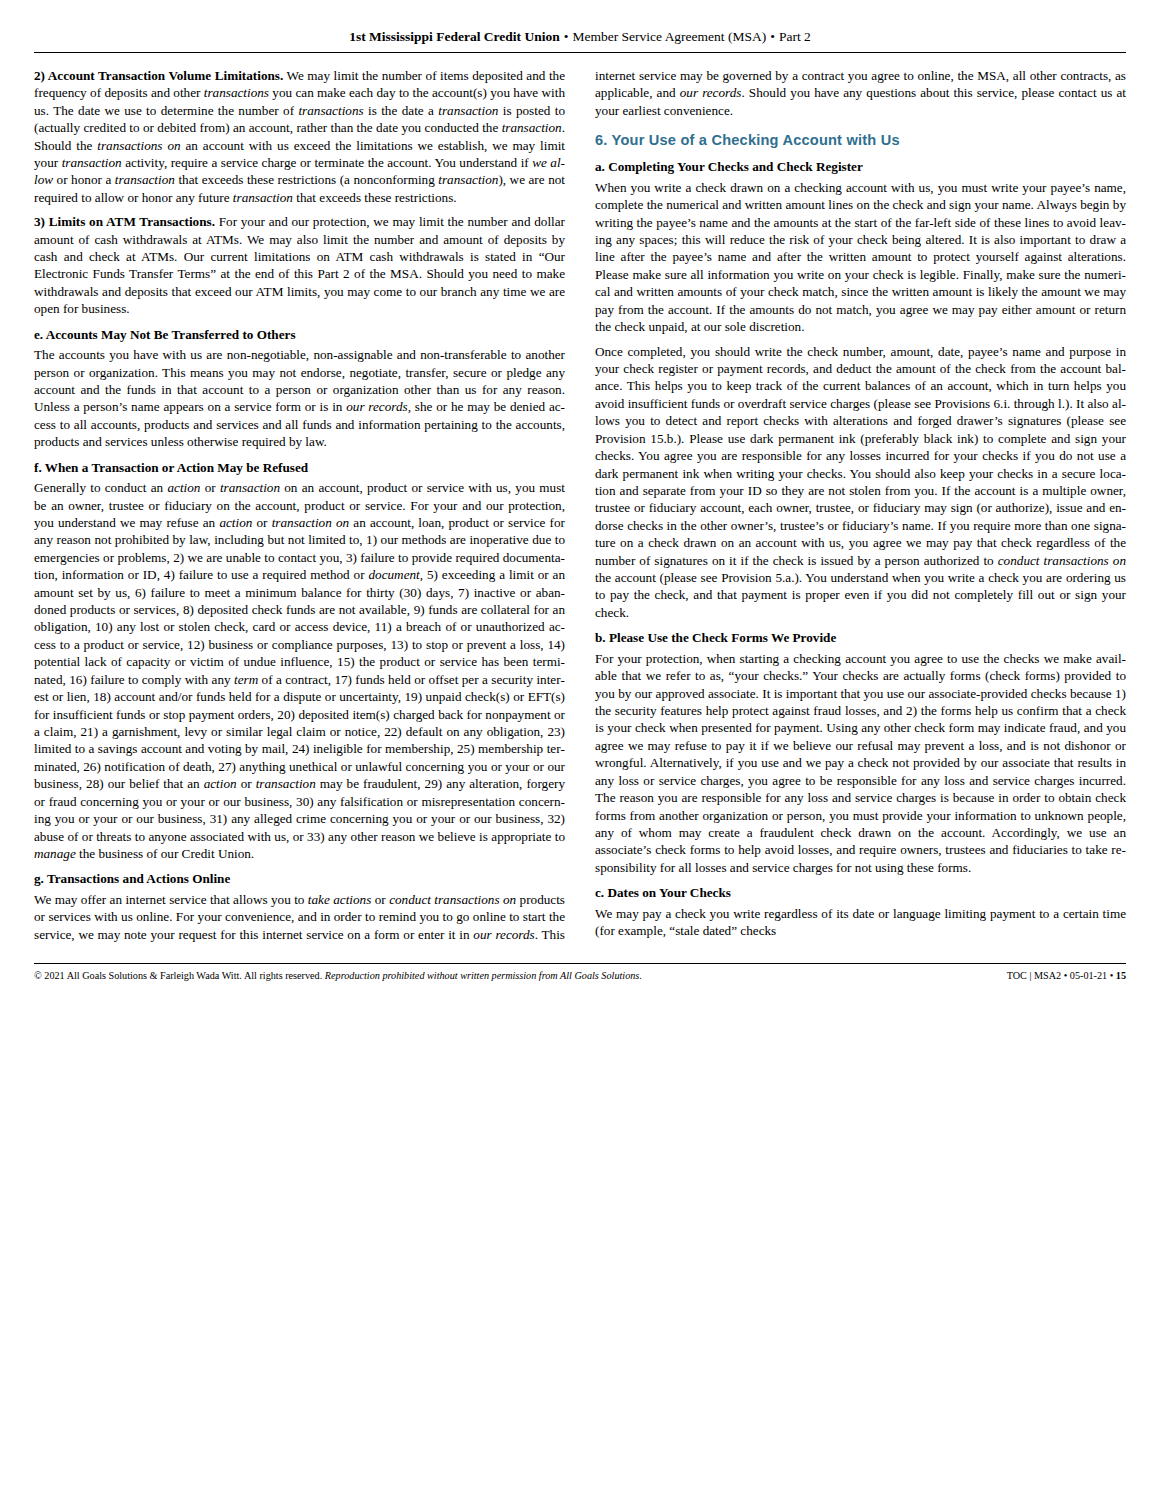1st Mississippi Federal Credit Union•Member Service Agreement (MSA)•Part 2
2) Account Transaction Volume Limitations. We may limit the number of items deposited and the frequency of deposits and other transactions you can make each day to the account(s) you have with us. The date we use to determine the number of transactions is the date a transaction is posted to (actually credited to or debited from) an account, rather than the date you conducted the transaction. Should the transactions on an account with us exceed the limitations we establish, we may limit your transaction activity, require a service charge or terminate the account. You understand if we allow or honor a transaction that exceeds these restrictions (a nonconforming transaction), we are not required to allow or honor any future transaction that exceeds these restrictions.
3) Limits on ATM Transactions. For your and our protection, we may limit the number and dollar amount of cash withdrawals at ATMs. We may also limit the number and amount of deposits by cash and check at ATMs. Our current limitations on ATM cash withdrawals is stated in “Our Electronic Funds Transfer Terms” at the end of this Part 2 of the MSA. Should you need to make withdrawals and deposits that exceed our ATM limits, you may come to our branch any time we are open for business.
e. Accounts May Not Be Transferred to Others
The accounts you have with us are non-negotiable, non-assignable and non-transferable to another person or organization. This means you may not endorse, negotiate, transfer, secure or pledge any account and the funds in that account to a person or organization other than us for any reason. Unless a person’s name appears on a service form or is in our records, she or he may be denied access to all accounts, products and services and all funds and information pertaining to the accounts, products and services unless otherwise required by law.
f. When a Transaction or Action May be Refused
Generally to conduct an action or transaction on an account, product or service with us, you must be an owner, trustee or fiduciary on the account, product or service. For your and our protection, you understand we may refuse an action or transaction on an account, loan, product or service for any reason not prohibited by law, including but not limited to, 1) our methods are inoperative due to emergencies or problems, 2) we are unable to contact you, 3) failure to provide required documentation, information or ID, 4) failure to use a required method or document, 5) exceeding a limit or an amount set by us, 6) failure to meet a minimum balance for thirty (30) days, 7) inactive or abandoned products or services, 8) deposited check funds are not available, 9) funds are collateral for an obligation, 10) any lost or stolen check, card or access device, 11) a breach of or unauthorized access to a product or service, 12) business or compliance purposes, 13) to stop or prevent a loss, 14) potential lack of capacity or victim of undue influence, 15) the product or service has been terminated, 16) failure to comply with any term of a contract, 17) funds held or offset per a security interest or lien, 18) account and/or funds held for a dispute or uncertainty, 19) unpaid check(s) or EFT(s) for insufficient funds or stop payment orders, 20) deposited item(s) charged back for nonpayment or a claim, 21) a garnishment, levy or similar legal claim or notice, 22) default on any obligation, 23) limited to a savings account and voting by mail, 24) ineligible for membership, 25) membership terminated, 26) notification of death, 27) anything unethical or unlawful concerning you or your or our business, 28) our belief that an action or transaction may be fraudulent, 29) any alteration, forgery or fraud concerning you or your or our business, 30) any falsification or misrepresentation concerning you or your or our business, 31) any alleged crime concerning you or your or our business, 32) abuse of or threats to anyone associated with us, or 33) any other reason we believe is appropriate to manage the business of our Credit Union.
g. Transactions and Actions Online
We may offer an internet service that allows you to take actions or conduct transactions on products or services with us online. For your convenience, and in order to remind you to go online to start the service, we may note your request for this internet service on a form or enter it in our records. This internet service may be governed by a contract you agree to online, the MSA, all other contracts, as applicable, and our records. Should you have any questions about this service, please contact us at your earliest convenience.
6. Your Use of a Checking Account with Us
a. Completing Your Checks and Check Register
When you write a check drawn on a checking account with us, you must write your payee’s name, complete the numerical and written amount lines on the check and sign your name. Always begin by writing the payee’s name and the amounts at the start of the far-left side of these lines to avoid leaving any spaces; this will reduce the risk of your check being altered. It is also important to draw a line after the payee’s name and after the written amount to protect yourself against alterations. Please make sure all information you write on your check is legible. Finally, make sure the numerical and written amounts of your check match, since the written amount is likely the amount we may pay from the account. If the amounts do not match, you agree we may pay either amount or return the check unpaid, at our sole discretion.
Once completed, you should write the check number, amount, date, payee’s name and purpose in your check register or payment records, and deduct the amount of the check from the account balance. This helps you to keep track of the current balances of an account, which in turn helps you avoid insufficient funds or overdraft service charges (please see Provisions 6.i. through l.). It also allows you to detect and report checks with alterations and forged drawer’s signatures (please see Provision 15.b.). Please use dark permanent ink (preferably black ink) to complete and sign your checks. You agree you are responsible for any losses incurred for your checks if you do not use a dark permanent ink when writing your checks. You should also keep your checks in a secure location and separate from your ID so they are not stolen from you. If the account is a multiple owner, trustee or fiduciary account, each owner, trustee, or fiduciary may sign (or authorize), issue and endorse checks in the other owner’s, trustee’s or fiduciary’s name. If you require more than one signature on a check drawn on an account with us, you agree we may pay that check regardless of the number of signatures on it if the check is issued by a person authorized to conduct transactions on the account (please see Provision 5.a.). You understand when you write a check you are ordering us to pay the check, and that payment is proper even if you did not completely fill out or sign your check.
b. Please Use the Check Forms We Provide
For your protection, when starting a checking account you agree to use the checks we make available that we refer to as, “your checks.” Your checks are actually forms (check forms) provided to you by our approved associate. It is important that you use our associate-provided checks because 1) the security features help protect against fraud losses, and 2) the forms help us confirm that a check is your check when presented for payment. Using any other check form may indicate fraud, and you agree we may refuse to pay it if we believe our refusal may prevent a loss, and is not dishonor or wrongful. Alternatively, if you use and we pay a check not provided by our associate that results in any loss or service charges, you agree to be responsible for any loss and service charges incurred. The reason you are responsible for any loss and service charges is because in order to obtain check forms from another organization or person, you must provide your information to unknown people, any of whom may create a fraudulent check drawn on the account. Accordingly, we use an associate’s check forms to help avoid losses, and require owners, trustees and fiduciaries to take responsibility for all losses and service charges for not using these forms.
c. Dates on Your Checks
We may pay a check you write regardless of its date or language limiting payment to a certain time (for example, “stale dated” checks
© 2021 All Goals Solutions & Farleigh Wada Witt. All rights reserved. Reproduction prohibited without written permission from All Goals Solutions.
TOC | MSA2 • 05-01-21 • 15